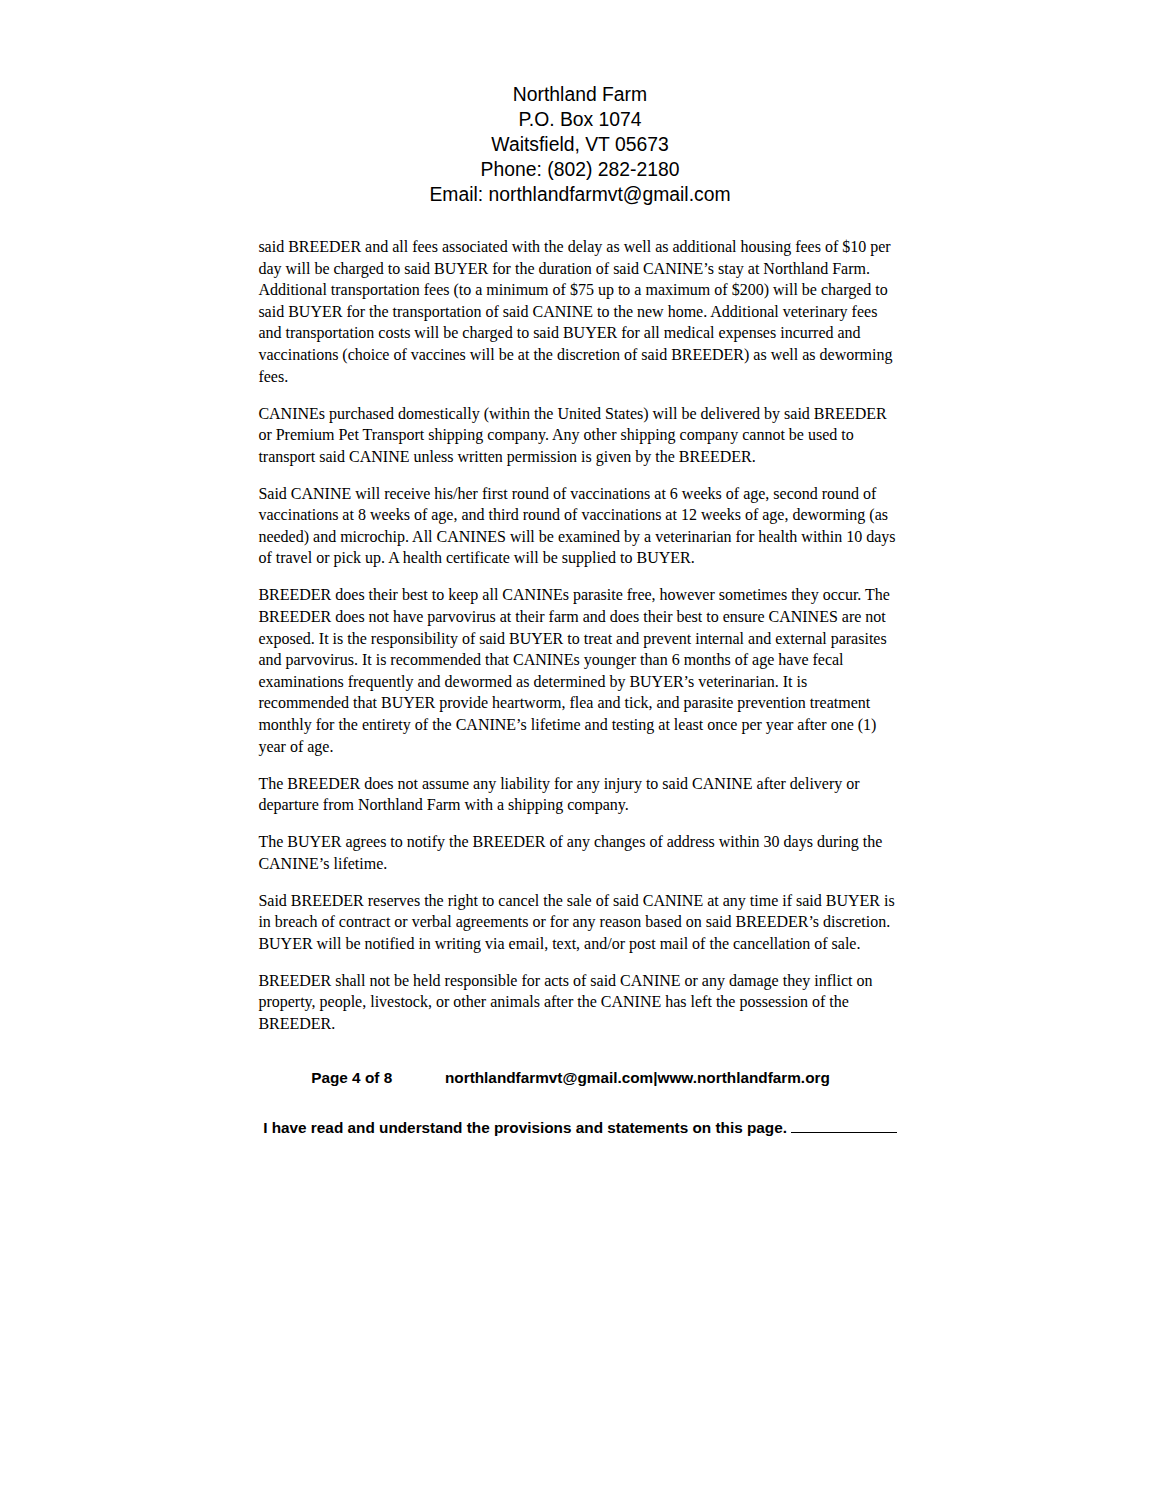Northland Farm
P.O. Box 1074
Waitsfield, VT 05673
Phone: (802) 282-2180
Email: northlandfarmvt@gmail.com
said BREEDER and all fees associated with the delay as well as additional housing fees of $10 per day will be charged to said BUYER for the duration of said CANINE’s stay at Northland Farm. Additional transportation fees (to a minimum of $75 up to a maximum of $200) will be charged to said BUYER for the transportation of said CANINE to the new home. Additional veterinary fees and transportation costs will be charged to said BUYER for all medical expenses incurred and vaccinations (choice of vaccines will be at the discretion of said BREEDER) as well as deworming fees.
CANINEs purchased domestically (within the United States) will be delivered by said BREEDER or Premium Pet Transport shipping company. Any other shipping company cannot be used to transport said CANINE unless written permission is given by the BREEDER.
Said CANINE will receive his/her first round of vaccinations at 6 weeks of age, second round of vaccinations at 8 weeks of age, and third round of vaccinations at 12 weeks of age, deworming (as needed) and microchip. All CANINES will be examined by a veterinarian for health within 10 days of travel or pick up. A health certificate will be supplied to BUYER.
BREEDER does their best to keep all CANINEs parasite free, however sometimes they occur. The BREEDER does not have parvovirus at their farm and does their best to ensure CANINES are not exposed. It is the responsibility of said BUYER to treat and prevent internal and external parasites and parvovirus. It is recommended that CANINEs younger than 6 months of age have fecal examinations frequently and dewormed as determined by BUYER’s veterinarian. It is recommended that BUYER provide heartworm, flea and tick, and parasite prevention treatment monthly for the entirety of the CANINE’s lifetime and testing at least once per year after one (1) year of age.
The BREEDER does not assume any liability for any injury to said CANINE after delivery or departure from Northland Farm with a shipping company.
The BUYER agrees to notify the BREEDER of any changes of address within 30 days during the CANINE’s lifetime.
Said BREEDER reserves the right to cancel the sale of said CANINE at any time if said BUYER is in breach of contract or verbal agreements or for any reason based on said BREEDER’s discretion. BUYER will be notified in writing via email, text, and/or post mail of the cancellation of sale.
BREEDER shall not be held responsible for acts of said CANINE or any damage they inflict on property, people, livestock, or other animals after the CANINE has left the possession of the BREEDER.
Page 4 of 8 northlandfarmvt@gmail.com|www.northlandfarm.org
I have read and understand the provisions and statements on this page.